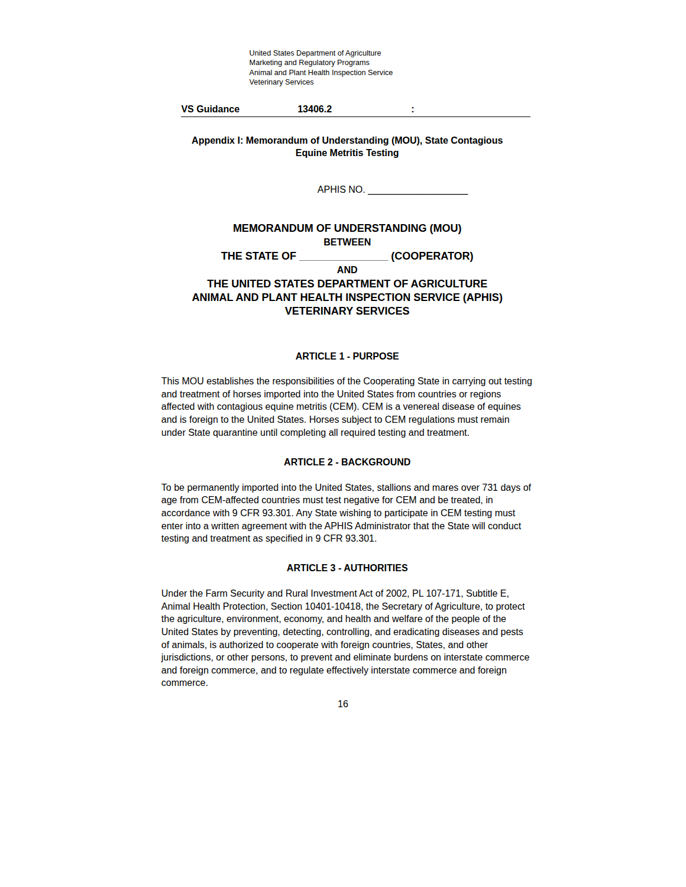United States Department of Agriculture
Marketing and Regulatory Programs
Animal and Plant Health Inspection Service
Veterinary Services
VS Guidance 13406.2 :
Appendix I: Memorandum of Understanding (MOU), State Contagious Equine Metritis Testing
APHIS NO. ___________________
MEMORANDUM OF UNDERSTANDING (MOU)
BETWEEN
THE STATE OF _______________ (COOPERATOR)
AND
THE UNITED STATES DEPARTMENT OF AGRICULTURE
ANIMAL AND PLANT HEALTH INSPECTION SERVICE (APHIS)
VETERINARY SERVICES
ARTICLE 1 - PURPOSE
This MOU establishes the responsibilities of the Cooperating State in carrying out testing and treatment of horses imported into the United States from countries or regions affected with contagious equine metritis (CEM). CEM is a venereal disease of equines and is foreign to the United States. Horses subject to CEM regulations must remain under State quarantine until completing all required testing and treatment.
ARTICLE 2 - BACKGROUND
To be permanently imported into the United States, stallions and mares over 731 days of age from CEM-affected countries must test negative for CEM and be treated, in accordance with 9 CFR 93.301. Any State wishing to participate in CEM testing must enter into a written agreement with the APHIS Administrator that the State will conduct testing and treatment as specified in 9 CFR 93.301.
ARTICLE 3 - AUTHORITIES
Under the Farm Security and Rural Investment Act of 2002, PL 107-171, Subtitle E, Animal Health Protection, Section 10401-10418, the Secretary of Agriculture, to protect the agriculture, environment, economy, and health and welfare of the people of the United States by preventing, detecting, controlling, and eradicating diseases and pests of animals, is authorized to cooperate with foreign countries, States, and other jurisdictions, or other persons, to prevent and eliminate burdens on interstate commerce and foreign commerce, and to regulate effectively interstate commerce and foreign commerce.
16